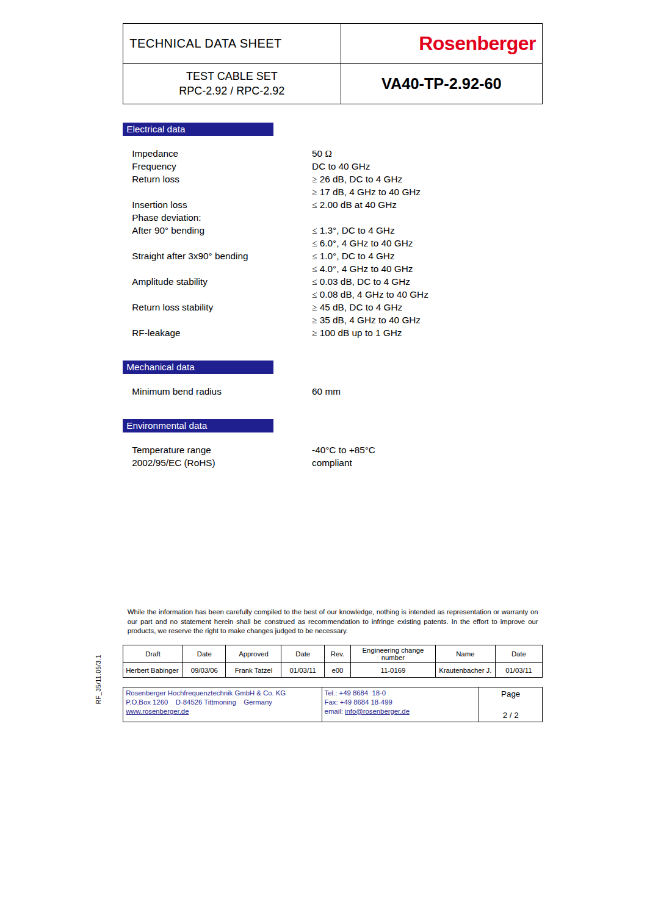RF_35/11.05/3.1
| TECHNICAL DATA SHEET | Rosenberger |
| TEST CABLE SET RPC-2.92 / RPC-2.92 | VA40-TP-2.92-60 |
Electrical data
| Impedance | 50 Ω |
| Frequency | DC to 40 GHz |
| Return loss | ≥ 26 dB, DC to 4 GHz |
| | ≥ 17 dB, 4 GHz to 40 GHz |
| Insertion loss | ≤ 2.00 dB at 40 GHz |
| Phase deviation: | |
| After 90° bending | ≤ 1.3°, DC to 4 GHz |
| | ≤ 6.0°, 4 GHz to 40 GHz |
| Straight after 3x90° bending | ≤ 1.0°, DC to 4 GHz |
| | ≤ 4.0°, 4 GHz to 40 GHz |
| Amplitude stability | ≤ 0.03 dB, DC to 4 GHz |
| | ≤ 0.08 dB, 4 GHz to 40 GHz |
| Return loss stability | ≥ 45 dB, DC to 4 GHz |
| | ≥ 35 dB, 4 GHz to 40 GHz |
| RF-leakage | ≥ 100 dB up to 1 GHz |
Mechanical data
| Minimum bend radius | 60 mm |
Environmental data
| Temperature range | -40°C to +85°C |
| 2002/95/EC (RoHS) | compliant |
While the information has been carefully compiled to the best of our knowledge, nothing is intended as representation or warranty on our part and no statement herein shall be construed as recommendation to infringe existing patents. In the effort to improve our products, we reserve the right to make changes judged to be necessary.
| Draft | Date | Approved | Date | Rev. | Engineering change number | Name | Date |
| Herbert Babinger | 09/03/06 | Frank Tatzel | 01/03/11 | e00 | 11-0169 | Krautenbacher J. | 01/03/11 |
| Rosenberger Hochfrequenztechnik GmbH & Co. KG P.O.Box 1260 D-84526 Tittmoning Germany www.rosenberger.de | Tel.: +49 8684 18-0 Fax: +49 8684 18-499 email: info@rosenberger.de | Page 2 / 2 |